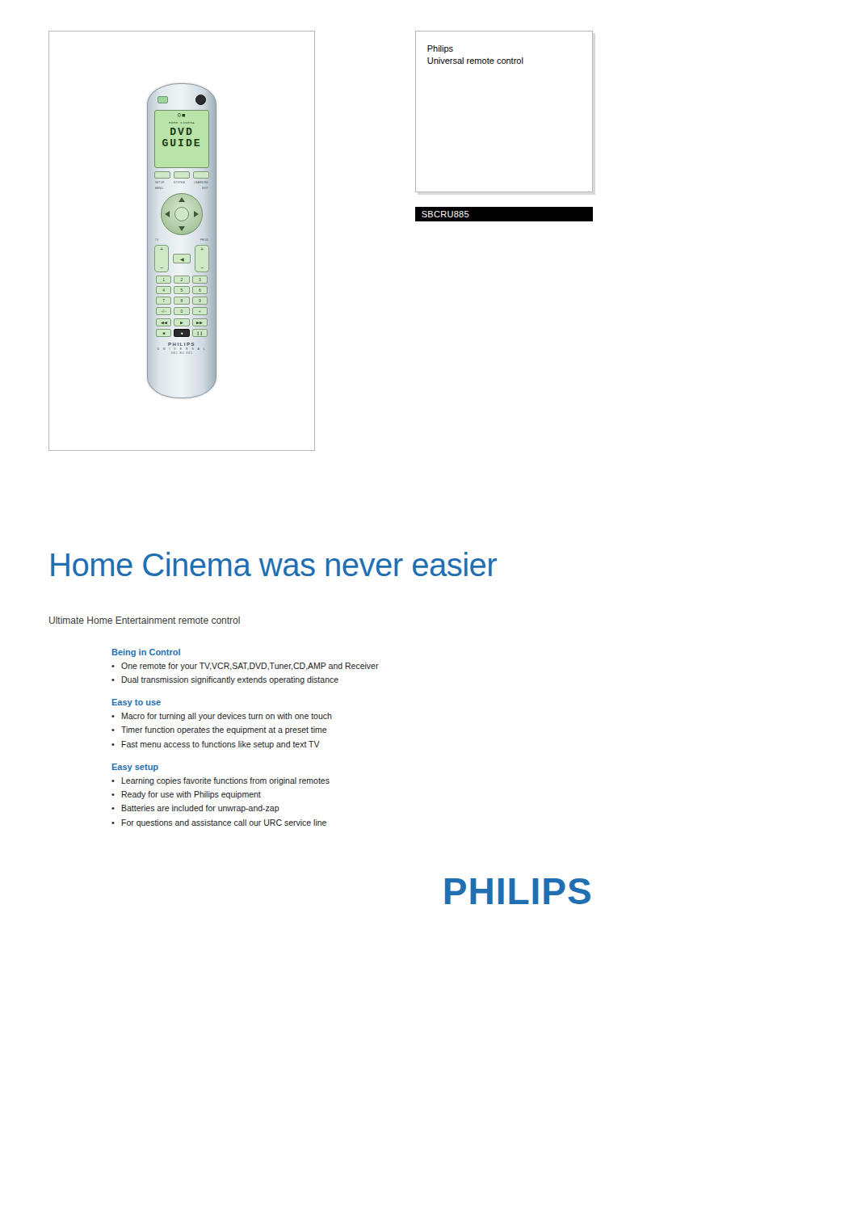O■
HOME CINEMA
DVD
GUIDE
SETUP SYSTEM LEARNING
MENU EXIT
TV PROG
+−
◀
+−
1
2
3
4
5
6
7
8
9
-/--
0
+
◀◀
▶
▶▶
■
●
❙❙
PHILIPS
U N I V E R S A L
SBC RU 885
Philips
Universal remote control
SBCRU885
Home Cinema was never easier
Ultimate Home Entertainment remote control
Being in Control
One remote for your TV,VCR,SAT,DVD,Tuner,CD,AMP and Receiver
Dual transmission significantly extends operating distance
Easy to use
Macro for turning all your devices turn on with one touch
Timer function operates the equipment at a preset time
Fast menu access to functions like setup and text TV
Easy setup
Learning copies favorite functions from original remotes
Ready for use with Philips equipment
Batteries are included for unwrap-and-zap
For questions and assistance call our URC service line
PHILIPS